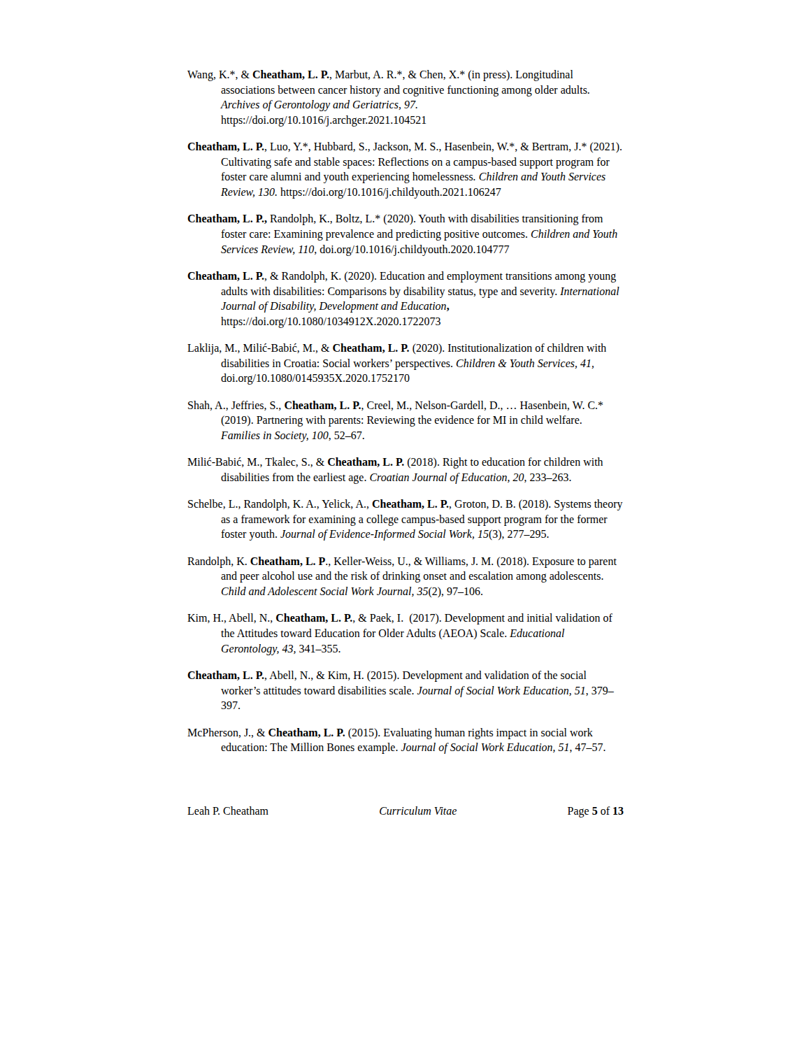Wang, K.*, & Cheatham, L. P., Marbut, A. R.*, & Chen, X.* (in press). Longitudinal associations between cancer history and cognitive functioning among older adults. Archives of Gerontology and Geriatrics, 97. https://doi.org/10.1016/j.archger.2021.104521
Cheatham, L. P., Luo, Y.*, Hubbard, S., Jackson, M. S., Hasenbein, W.*, & Bertram, J.* (2021). Cultivating safe and stable spaces: Reflections on a campus-based support program for foster care alumni and youth experiencing homelessness. Children and Youth Services Review, 130. https://doi.org/10.1016/j.childyouth.2021.106247
Cheatham, L. P., Randolph, K., Boltz, L.* (2020). Youth with disabilities transitioning from foster care: Examining prevalence and predicting positive outcomes. Children and Youth Services Review, 110, doi.org/10.1016/j.childyouth.2020.104777
Cheatham, L. P., & Randolph, K. (2020). Education and employment transitions among young adults with disabilities: Comparisons by disability status, type and severity. International Journal of Disability, Development and Education, https://doi.org/10.1080/1034912X.2020.1722073
Laklija, M., Milić-Babić, M., & Cheatham, L. P. (2020). Institutionalization of children with disabilities in Croatia: Social workers’ perspectives. Children & Youth Services, 41, doi.org/10.1080/0145935X.2020.1752170
Shah, A., Jeffries, S., Cheatham, L. P., Creel, M., Nelson-Gardell, D., … Hasenbein, W. C.* (2019). Partnering with parents: Reviewing the evidence for MI in child welfare. Families in Society, 100, 52–67.
Milić-Babić, M., Tkalec, S., & Cheatham, L. P. (2018). Right to education for children with disabilities from the earliest age. Croatian Journal of Education, 20, 233–263.
Schelbe, L., Randolph, K. A., Yelick, A., Cheatham, L. P., Groton, D. B. (2018). Systems theory as a framework for examining a college campus-based support program for the former foster youth. Journal of Evidence-Informed Social Work, 15(3), 277–295.
Randolph, K. Cheatham, L. P., Keller-Weiss, U., & Williams, J. M. (2018). Exposure to parent and peer alcohol use and the risk of drinking onset and escalation among adolescents. Child and Adolescent Social Work Journal, 35(2), 97–106.
Kim, H., Abell, N., Cheatham, L. P., & Paek, I. (2017). Development and initial validation of the Attitudes toward Education for Older Adults (AEOA) Scale. Educational Gerontology, 43, 341–355.
Cheatham, L. P., Abell, N., & Kim, H. (2015). Development and validation of the social worker’s attitudes toward disabilities scale. Journal of Social Work Education, 51, 379–397.
McPherson, J., & Cheatham, L. P. (2015). Evaluating human rights impact in social work education: The Million Bones example. Journal of Social Work Education, 51, 47–57.
Leah P. Cheatham
Curriculum Vitae
Page 5 of 13